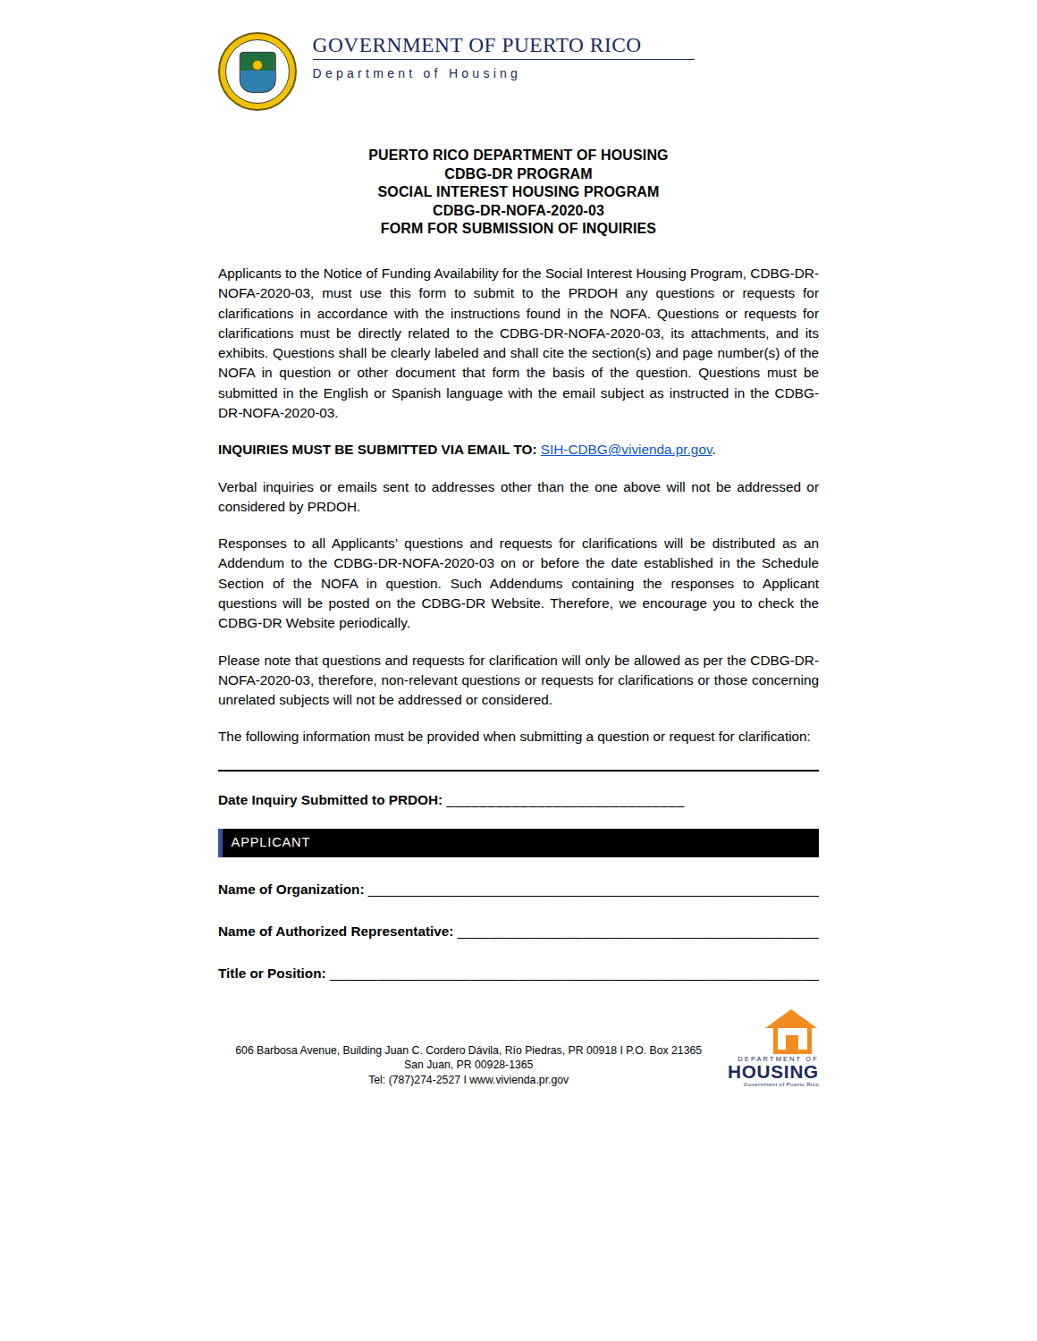GOVERNMENT OF PUERTO RICO
Department of Housing
PUERTO RICO DEPARTMENT OF HOUSING
CDBG-DR PROGRAM
SOCIAL INTEREST HOUSING PROGRAM
CDBG-DR-NOFA-2020-03
FORM FOR SUBMISSION OF INQUIRIES
Applicants to the Notice of Funding Availability for the Social Interest Housing Program, CDBG-DR-NOFA-2020-03, must use this form to submit to the PRDOH any questions or requests for clarifications in accordance with the instructions found in the NOFA. Questions or requests for clarifications must be directly related to the CDBG-DR-NOFA-2020-03, its attachments, and its exhibits. Questions shall be clearly labeled and shall cite the section(s) and page number(s) of the NOFA in question or other document that form the basis of the question. Questions must be submitted in the English or Spanish language with the email subject as instructed in the CDBG-DR-NOFA-2020-03.
INQUIRIES MUST BE SUBMITTED VIA EMAIL TO: SIH-CDBG@vivienda.pr.gov.
Verbal inquiries or emails sent to addresses other than the one above will not be addressed or considered by PRDOH.
Responses to all Applicants’ questions and requests for clarifications will be distributed as an Addendum to the CDBG-DR-NOFA-2020-03 on or before the date established in the Schedule Section of the NOFA in question. Such Addendums containing the responses to Applicant questions will be posted on the CDBG-DR Website. Therefore, we encourage you to check the CDBG-DR Website periodically.
Please note that questions and requests for clarification will only be allowed as per the CDBG-DR-NOFA-2020-03, therefore, non-relevant questions or requests for clarifications or those concerning unrelated subjects will not be addressed or considered.
The following information must be provided when submitting a question or request for clarification:
Date Inquiry Submitted to PRDOH: _____________________________
APPLICANT
Name of Organization: _______________________________________________________________
Name of Authorized Representative: _______________________________________________
Title or Position: ____________________________________________________________________
606 Barbosa Avenue, Building Juan C. Cordero Dávila, Río Piedras, PR 00918 I P.O. Box 21365 San Juan, PR 00928-1365
Tel: (787)274-2527 I www.vivienda.pr.gov
DEPARTMENT OF
HOUSING
Government of Puerto Rico